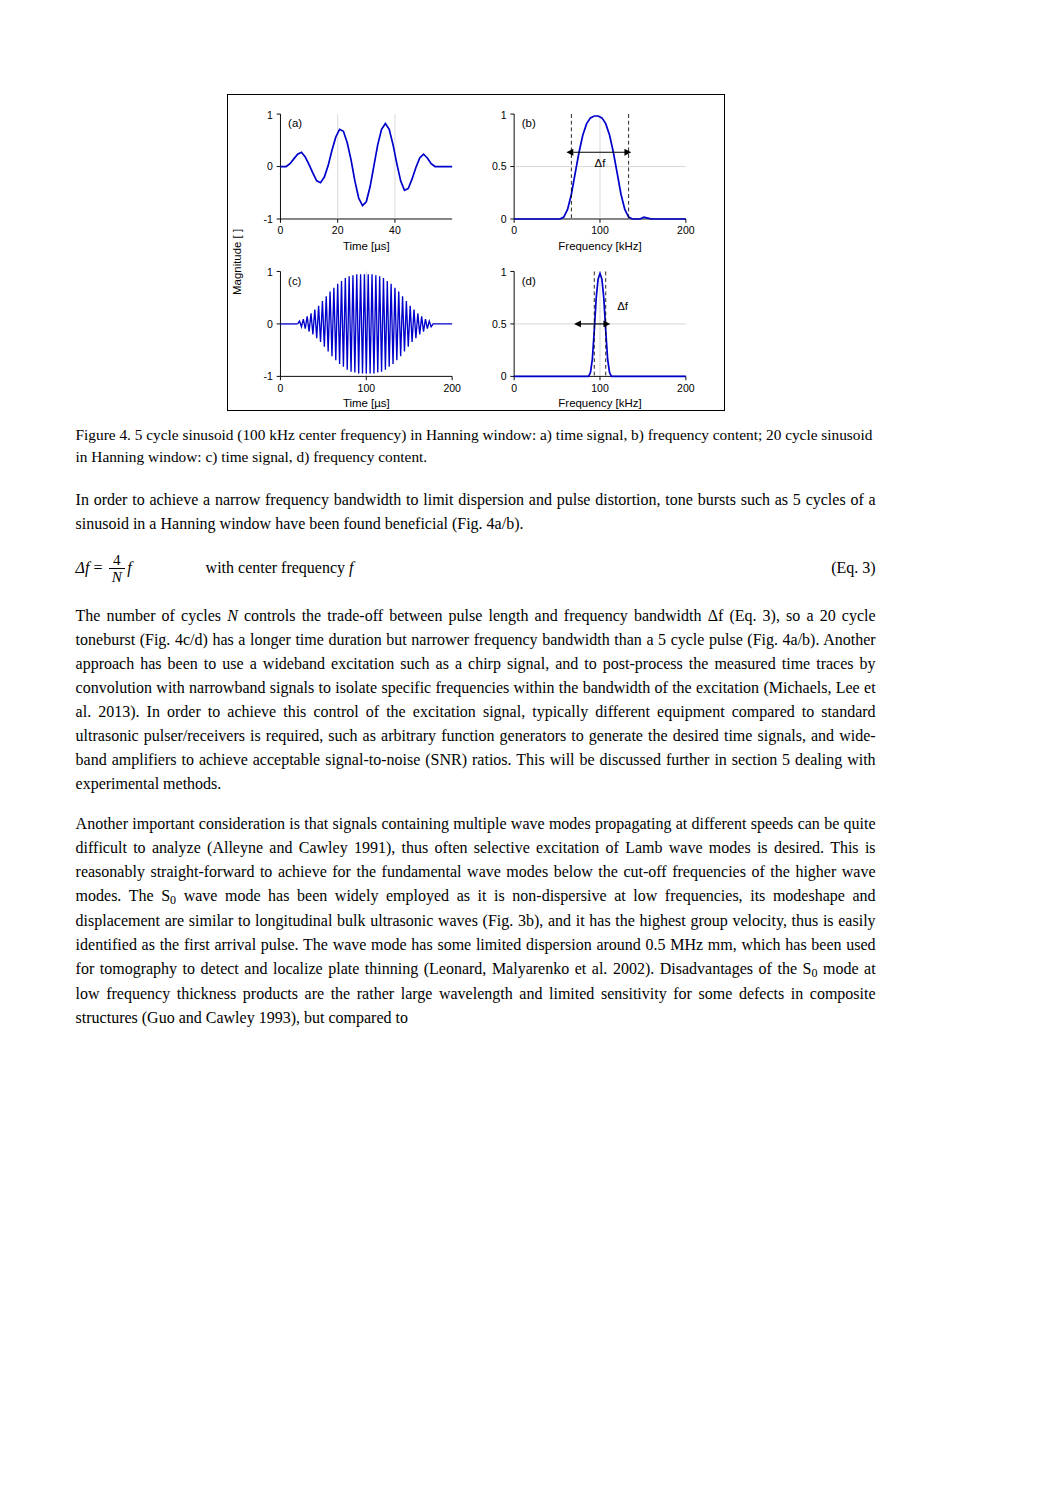Magnitude [ ] -1 0 1 0 20 40 Time [µs] (a) 0 0.5 1 0 100 200 Frequency [kHz] (b) Δf -1 0 1 0 100 200 Time [µs] (c) 0 0.5 1 0 100 200 Frequency [kHz] (d) Δf
Figure 4. 5 cycle sinusoid (100 kHz center frequency) in Hanning window: a) time signal, b) frequency content; 20 cycle sinusoid in Hanning window: c) time signal, d) frequency content.
In order to achieve a narrow frequency bandwidth to limit dispersion and pulse distortion, tone bursts such as 5 cycles of a sinusoid in a Hanning window have been found beneficial (Fig. 4a/b).
Δf = 4 N f with center frequency f (Eq. 3)
The number of cycles N controls the trade-off between pulse length and frequency bandwidth Δf (Eq. 3), so a 20 cycle toneburst (Fig. 4c/d) has a longer time duration but narrower frequency bandwidth than a 5 cycle pulse (Fig. 4a/b). Another approach has been to use a wideband excitation such as a chirp signal, and to post-process the measured time traces by convolution with narrowband signals to isolate specific frequencies within the bandwidth of the excitation (Michaels, Lee et al. 2013). In order to achieve this control of the excitation signal, typically different equipment compared to standard ultrasonic pulser/receivers is required, such as arbitrary function generators to generate the desired time signals, and wide-band amplifiers to achieve acceptable signal-to-noise (SNR) ratios. This will be discussed further in section 5 dealing with experimental methods.
Another important consideration is that signals containing multiple wave modes propagating at different speeds can be quite difficult to analyze (Alleyne and Cawley 1991), thus often selective excitation of Lamb wave modes is desired. This is reasonably straight-forward to achieve for the fundamental wave modes below the cut-off frequencies of the higher wave modes. The S0 wave mode has been widely employed as it is non-dispersive at low frequencies, its modeshape and displacement are similar to longitudinal bulk ultrasonic waves (Fig. 3b), and it has the highest group velocity, thus is easily identified as the first arrival pulse. The wave mode has some limited dispersion around 0.5 MHz mm, which has been used for tomography to detect and localize plate thinning (Leonard, Malyarenko et al. 2002). Disadvantages of the S0 mode at low frequency thickness products are the rather large wavelength and limited sensitivity for some defects in composite structures (Guo and Cawley 1993), but compared to